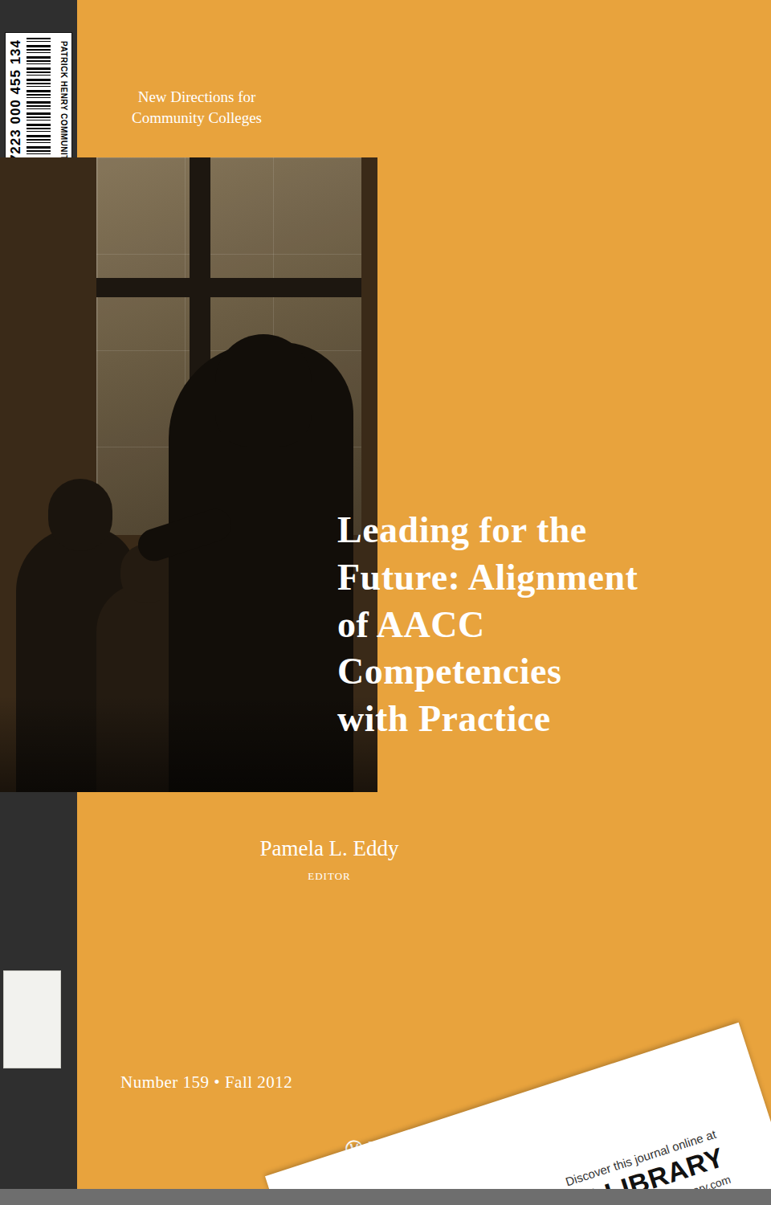3 7223 000 455 134
Patrick Henry Community College LRC
New Directions for
Community Colleges
Leading for the Future: Alignment of AACC Competencies with Practice
Pamela L. Eddy
Editor
Number 159 • Fall 2012
ⓋWILEY
Discover this journal online at
WILEY ONLINE LIBRARY
wileyonlinelibrary.com